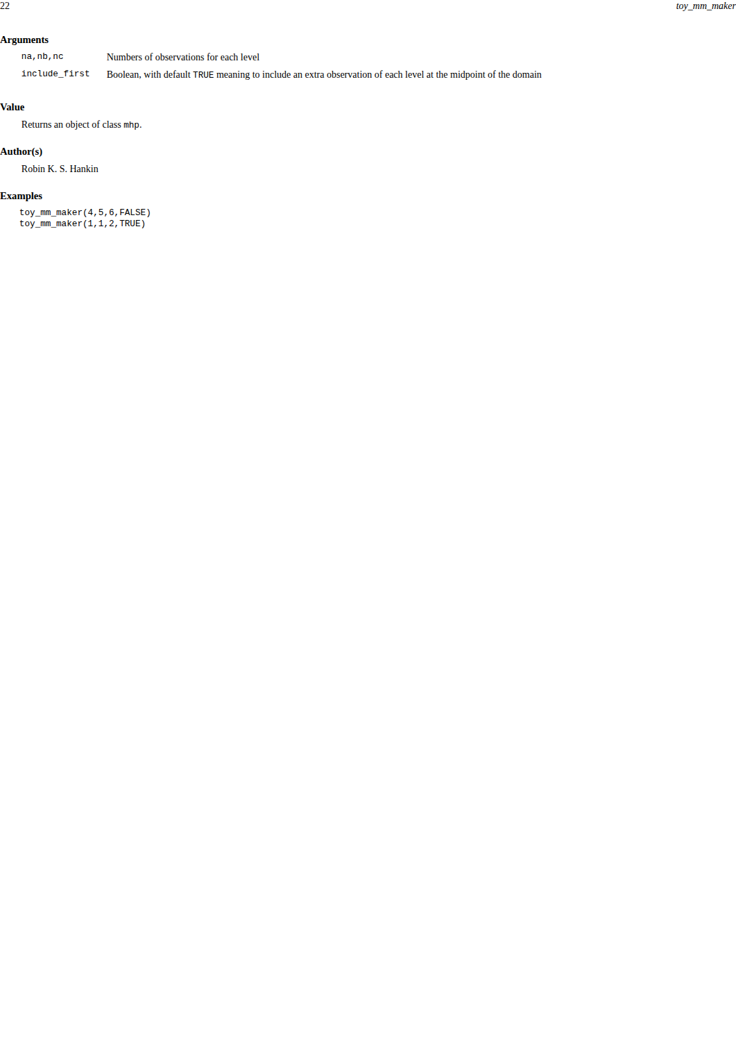22 toy_mm_maker
Arguments
| na,nb,nc | Numbers of observations for each level |
| include_first | Boolean, with default TRUE meaning to include an extra observation of each level at the midpoint of the domain |
Value
Returns an object of class mhp.
Author(s)
Robin K. S. Hankin
Examples
toy_mm_maker(4,5,6,FALSE)
toy_mm_maker(1,1,2,TRUE)